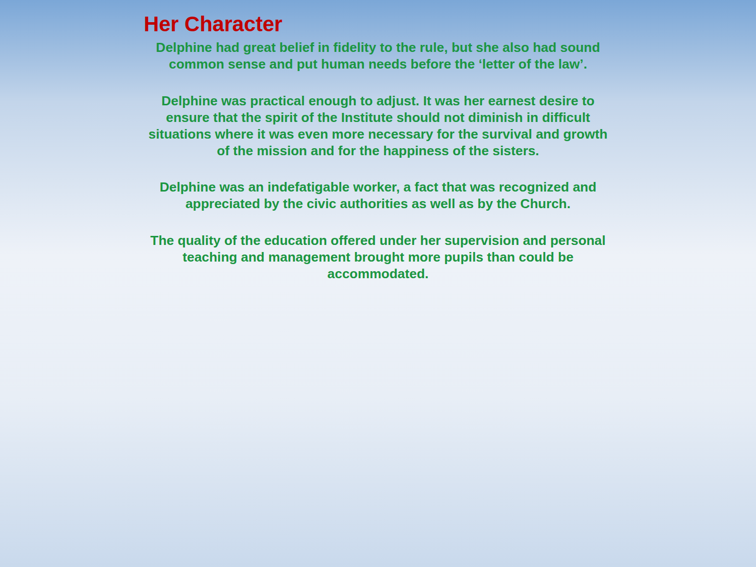Her Character
Delphine had great belief in fidelity to the rule, but she also had sound common sense and put human needs before the ‘letter of the law’.
Delphine was practical enough to adjust. It was her earnest desire to ensure that the spirit of the Institute should not diminish in difficult situations where it was even more necessary for the survival and growth of the mission and for the happiness of the sisters.
Delphine was an indefatigable worker, a fact that was recognized and appreciated by the civic authorities as well as by the Church.
The quality of the education offered under her supervision and personal teaching and management brought more pupils than could be accommodated.